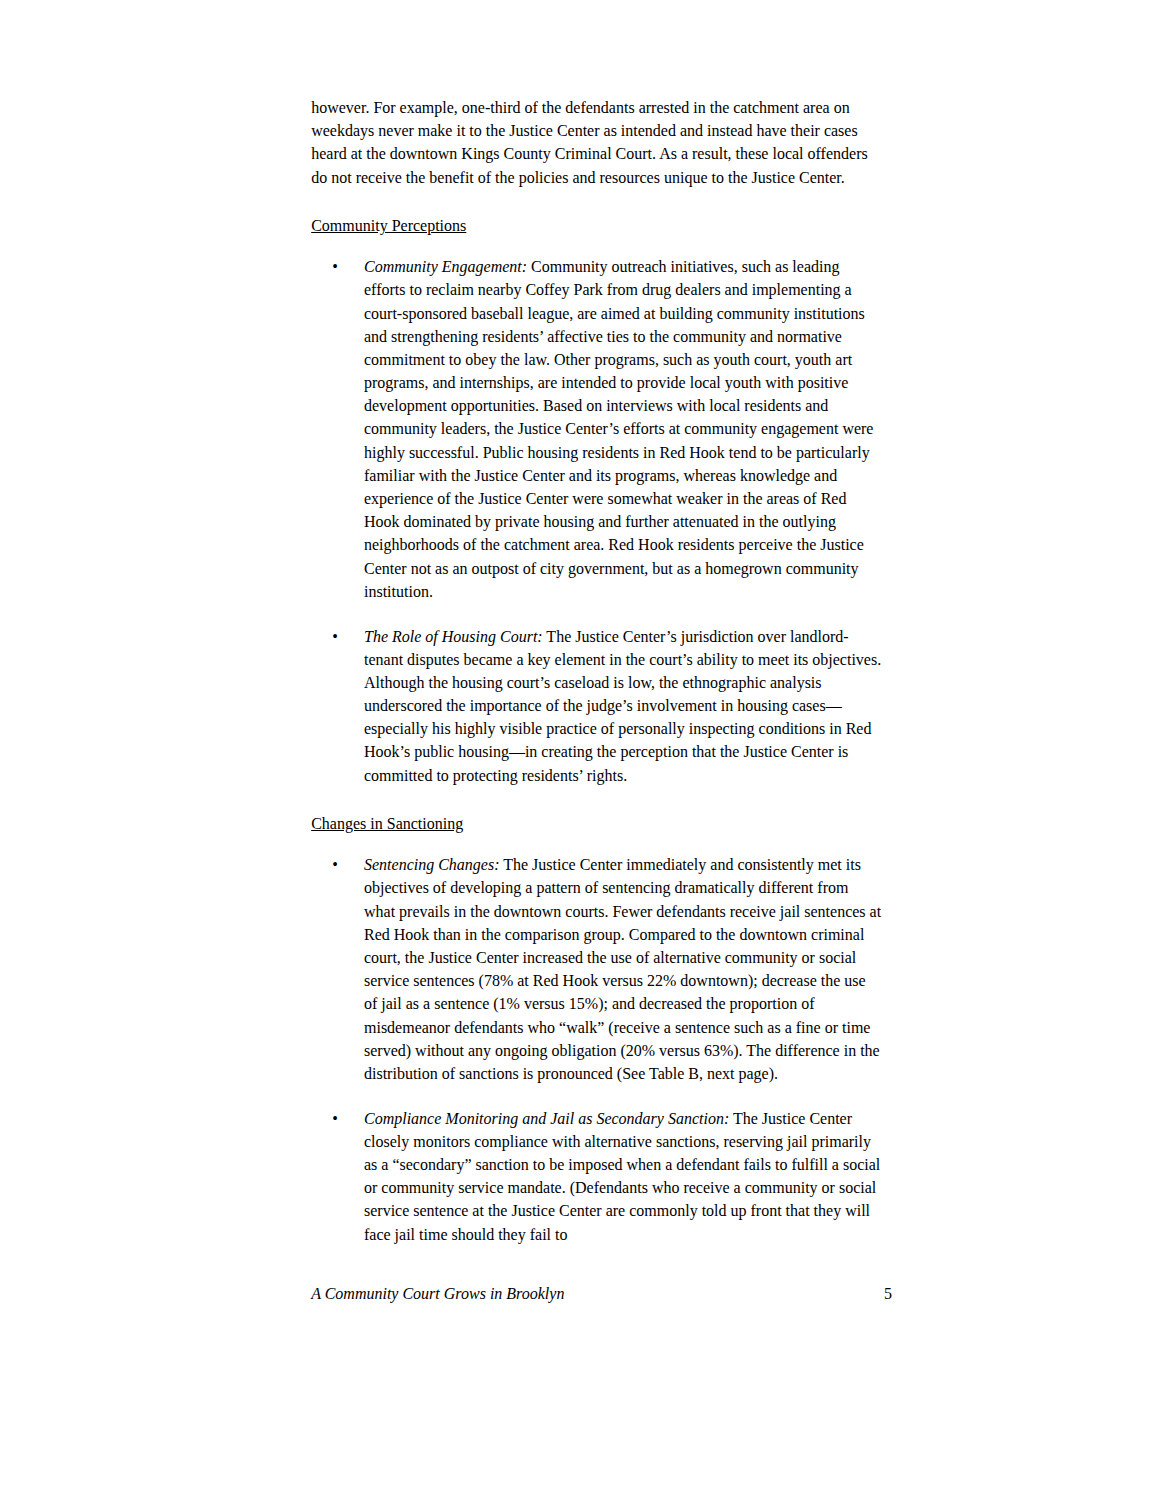however. For example, one-third of the defendants arrested in the catchment area on weekdays never make it to the Justice Center as intended and instead have their cases heard at the downtown Kings County Criminal Court. As a result, these local offenders do not receive the benefit of the policies and resources unique to the Justice Center.
Community Perceptions
Community Engagement: Community outreach initiatives, such as leading efforts to reclaim nearby Coffey Park from drug dealers and implementing a court-sponsored baseball league, are aimed at building community institutions and strengthening residents’ affective ties to the community and normative commitment to obey the law. Other programs, such as youth court, youth art programs, and internships, are intended to provide local youth with positive development opportunities. Based on interviews with local residents and community leaders, the Justice Center’s efforts at community engagement were highly successful. Public housing residents in Red Hook tend to be particularly familiar with the Justice Center and its programs, whereas knowledge and experience of the Justice Center were somewhat weaker in the areas of Red Hook dominated by private housing and further attenuated in the outlying neighborhoods of the catchment area. Red Hook residents perceive the Justice Center not as an outpost of city government, but as a homegrown community institution.
The Role of Housing Court: The Justice Center’s jurisdiction over landlord-tenant disputes became a key element in the court’s ability to meet its objectives. Although the housing court’s caseload is low, the ethnographic analysis underscored the importance of the judge’s involvement in housing cases—especially his highly visible practice of personally inspecting conditions in Red Hook’s public housing—in creating the perception that the Justice Center is committed to protecting residents’ rights.
Changes in Sanctioning
Sentencing Changes: The Justice Center immediately and consistently met its objectives of developing a pattern of sentencing dramatically different from what prevails in the downtown courts. Fewer defendants receive jail sentences at Red Hook than in the comparison group. Compared to the downtown criminal court, the Justice Center increased the use of alternative community or social service sentences (78% at Red Hook versus 22% downtown); decrease the use of jail as a sentence (1% versus 15%); and decreased the proportion of misdemeanor defendants who “walk” (receive a sentence such as a fine or time served) without any ongoing obligation (20% versus 63%). The difference in the distribution of sanctions is pronounced (See Table B, next page).
Compliance Monitoring and Jail as Secondary Sanction: The Justice Center closely monitors compliance with alternative sanctions, reserving jail primarily as a “secondary” sanction to be imposed when a defendant fails to fulfill a social or community service mandate. (Defendants who receive a community or social service sentence at the Justice Center are commonly told up front that they will face jail time should they fail to
A Community Court Grows in Brooklyn 5